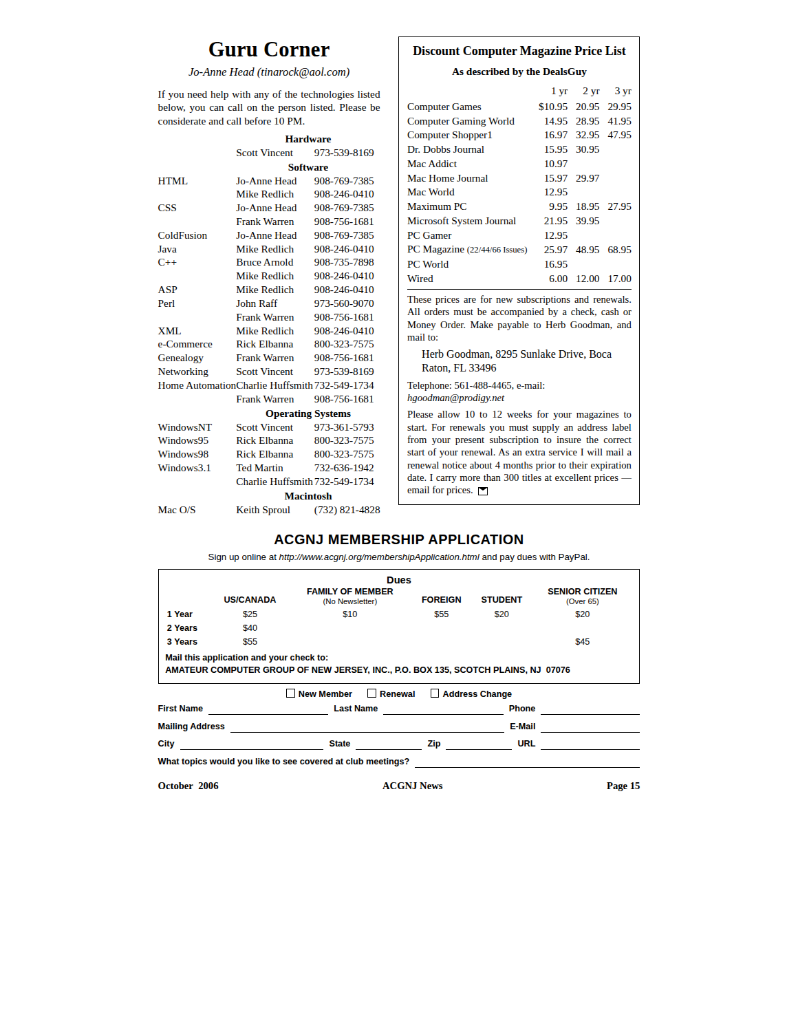Guru Corner
Jo-Anne Head (tinarock@aol.com)
If you need help with any of the technologies listed below, you can call on the person listed. Please be considerate and call before 10 PM.
| | Hardware |
| | Scott Vincent | 973-539-8169 |
| | Software |
| HTML | Jo-Anne Head | 908-769-7385 |
| | Mike Redlich | 908-246-0410 |
| CSS | Jo-Anne Head | 908-769-7385 |
| | Frank Warren | 908-756-1681 |
| ColdFusion | Jo-Anne Head | 908-769-7385 |
| Java | Mike Redlich | 908-246-0410 |
| C++ | Bruce Arnold | 908-735-7898 |
| | Mike Redlich | 908-246-0410 |
| ASP | Mike Redlich | 908-246-0410 |
| Perl | John Raff | 973-560-9070 |
| | Frank Warren | 908-756-1681 |
| XML | Mike Redlich | 908-246-0410 |
| e-Commerce | Rick Elbanna | 800-323-7575 |
| Genealogy | Frank Warren | 908-756-1681 |
| Networking | Scott Vincent | 973-539-8169 |
| Home Automation | Charlie Huffsmith | 732-549-1734 |
| | Frank Warren | 908-756-1681 |
| | Operating Systems |
| WindowsNT | Scott Vincent | 973-361-5793 |
| Windows95 | Rick Elbanna | 800-323-7575 |
| Windows98 | Rick Elbanna | 800-323-7575 |
| Windows3.1 | Ted Martin | 732-636-1942 |
| | Charlie Huffsmith | 732-549-1734 |
| | Macintosh |
| Mac O/S | Keith Sproul | (732) 821-4828 |
Discount Computer Magazine Price List
As described by the DealsGuy
| | 1 yr | 2 yr | 3 yr |
| --- | --- | --- | --- |
| Computer Games | $10.95 | 20.95 | 29.95 |
| Computer Gaming World | 14.95 | 28.95 | 41.95 |
| Computer Shopper1 | 16.97 | 32.95 | 47.95 |
| Dr. Dobbs Journal | 15.95 | 30.95 | |
| Mac Addict | 10.97 | | |
| Mac Home Journal | 15.97 | 29.97 | |
| Mac World | 12.95 | | |
| Maximum PC | 9.95 | 18.95 | 27.95 |
| Microsoft System Journal | 21.95 | 39.95 | |
| PC Gamer | 12.95 | | |
| PC Magazine (22/44/66 Issues) | 25.97 | 48.95 | 68.95 |
| PC World | 16.95 | | |
| Wired | 6.00 | 12.00 | 17.00 |
These prices are for new subscriptions and renewals. All orders must be accompanied by a check, cash or Money Order. Make payable to Herb Goodman, and mail to:
Herb Goodman, 8295 Sunlake Drive, Boca Raton, FL 33496
Telephone: 561-488-4465, e-mail: hgoodman@prodigy.net
Please allow 10 to 12 weeks for your magazines to start. For renewals you must supply an address label from your present subscription to insure the correct start of your renewal. As an extra service I will mail a renewal notice about 4 months prior to their expiration date. I carry more than 300 titles at excellent prices — email for prices.
ACGNJ MEMBERSHIP APPLICATION
Sign up online at http://www.acgnj.org/membershipApplication.html and pay dues with PayPal.
Dues
| | US/CANADA | FAMILY OF MEMBER (No Newsletter) | FOREIGN | STUDENT | SENIOR CITIZEN (Over 65) |
| --- | --- | --- | --- | --- | --- |
| 1 Year | $25 | $10 | $55 | $20 | $20 |
| 2 Years | $40 | | | | |
| 3 Years | $55 | | | | $45 |
Mail this application and your check to:
AMATEUR COMPUTER GROUP OF NEW JERSEY, INC., P.O. BOX 135, SCOTCH PLAINS, NJ 07076
New Member Renewal Address Change
First Name Last Name Phone
Mailing Address E-Mail
City State Zip URL
What topics would you like to see covered at club meetings?
October 2006
ACGNJ News
Page 15